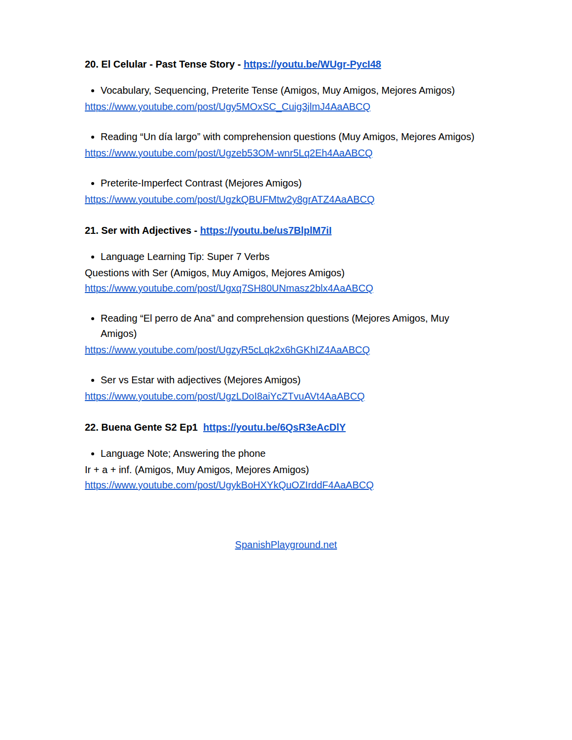20. El Celular - Past Tense Story - https://youtu.be/WUgr-PycI48
Vocabulary, Sequencing, Preterite Tense (Amigos, Muy Amigos, Mejores Amigos)
https://www.youtube.com/post/Ugy5MOxSC_Cuig3jlmJ4AaABCQ
Reading “Un día largo” with comprehension questions (Muy Amigos, Mejores Amigos)
https://www.youtube.com/post/Ugzeb53OM-wnr5Lq2Eh4AaABCQ
Preterite-Imperfect Contrast (Mejores Amigos)
https://www.youtube.com/post/UgzkQBUFMtw2y8grATZ4AaABCQ
21. Ser with Adjectives - https://youtu.be/us7BlplM7iI
Language Learning Tip: Super 7 Verbs
Questions with Ser (Amigos, Muy Amigos, Mejores Amigos)
https://www.youtube.com/post/Ugxq7SH80UNmasz2blx4AaABCQ
Reading “El perro de Ana” and comprehension questions (Mejores Amigos, Muy Amigos)
https://www.youtube.com/post/UgzyR5cLqk2x6hGKhIZ4AaABCQ
Ser vs Estar with adjectives (Mejores Amigos)
https://www.youtube.com/post/UgzLDoI8aiYcZTvuAVt4AaABCQ
22. Buena Gente S2 Ep1 https://youtu.be/6QsR3eAcDlY
Language Note; Answering the phone
Ir + a + inf. (Amigos, Muy Amigos, Mejores Amigos)
https://www.youtube.com/post/UgykBoHXYkQuOZIrddF4AaABCQ
SpanishPlayground.net